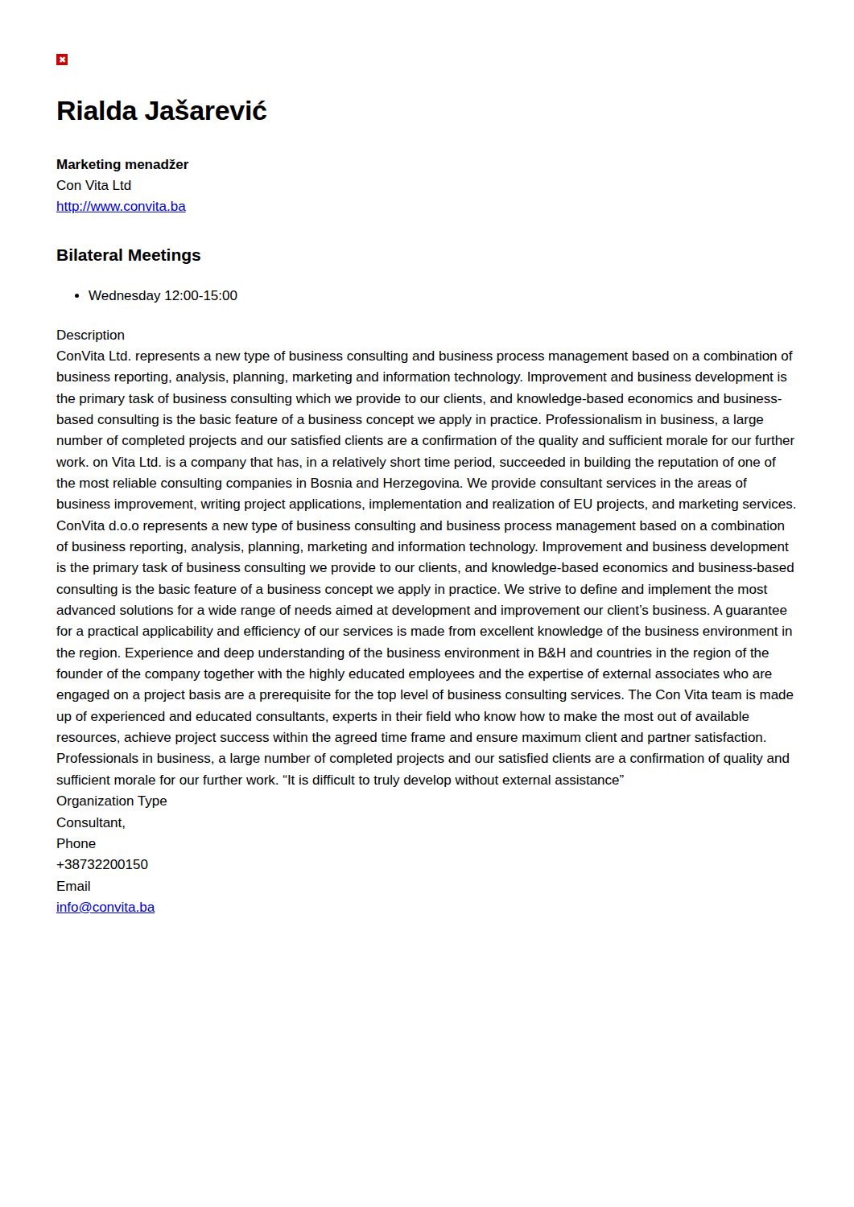✖
Rialda Jašarević
Marketing menadžer
Con Vita Ltd
http://www.convita.ba
Bilateral Meetings
Wednesday 12:00-15:00
Description
ConVita Ltd. represents a new type of business consulting and business process management based on a combination of business reporting, analysis, planning, marketing and information technology. Improvement and business development is the primary task of business consulting which we provide to our clients, and knowledge-based economics and business-based consulting is the basic feature of a business concept we apply in practice. Professionalism in business, a large number of completed projects and our satisfied clients are a confirmation of the quality and sufficient morale for our further work. on Vita Ltd. is a company that has, in a relatively short time period, succeeded in building the reputation of one of the most reliable consulting companies in Bosnia and Herzegovina. We provide consultant services in the areas of business improvement, writing project applications, implementation and realization of EU projects, and marketing services. ConVita d.o.o represents a new type of business consulting and business process management based on a combination of business reporting, analysis, planning, marketing and information technology. Improvement and business development is the primary task of business consulting we provide to our clients, and knowledge-based economics and business-based consulting is the basic feature of a business concept we apply in practice. We strive to define and implement the most advanced solutions for a wide range of needs aimed at development and improvement our client’s business. A guarantee for a practical applicability and efficiency of our services is made from excellent knowledge of the business environment in the region. Experience and deep understanding of the business environment in B&H and countries in the region of the founder of the company together with the highly educated employees and the expertise of external associates who are engaged on a project basis are a prerequisite for the top level of business consulting services. The Con Vita team is made up of experienced and educated consultants, experts in their field who know how to make the most out of available resources, achieve project success within the agreed time frame and ensure maximum client and partner satisfaction. Professionals in business, a large number of completed projects and our satisfied clients are a confirmation of quality and sufficient morale for our further work. “It is difficult to truly develop without external assistance”
Organization Type
Consultant,
Phone
+38732200150
Email
info@convita.ba